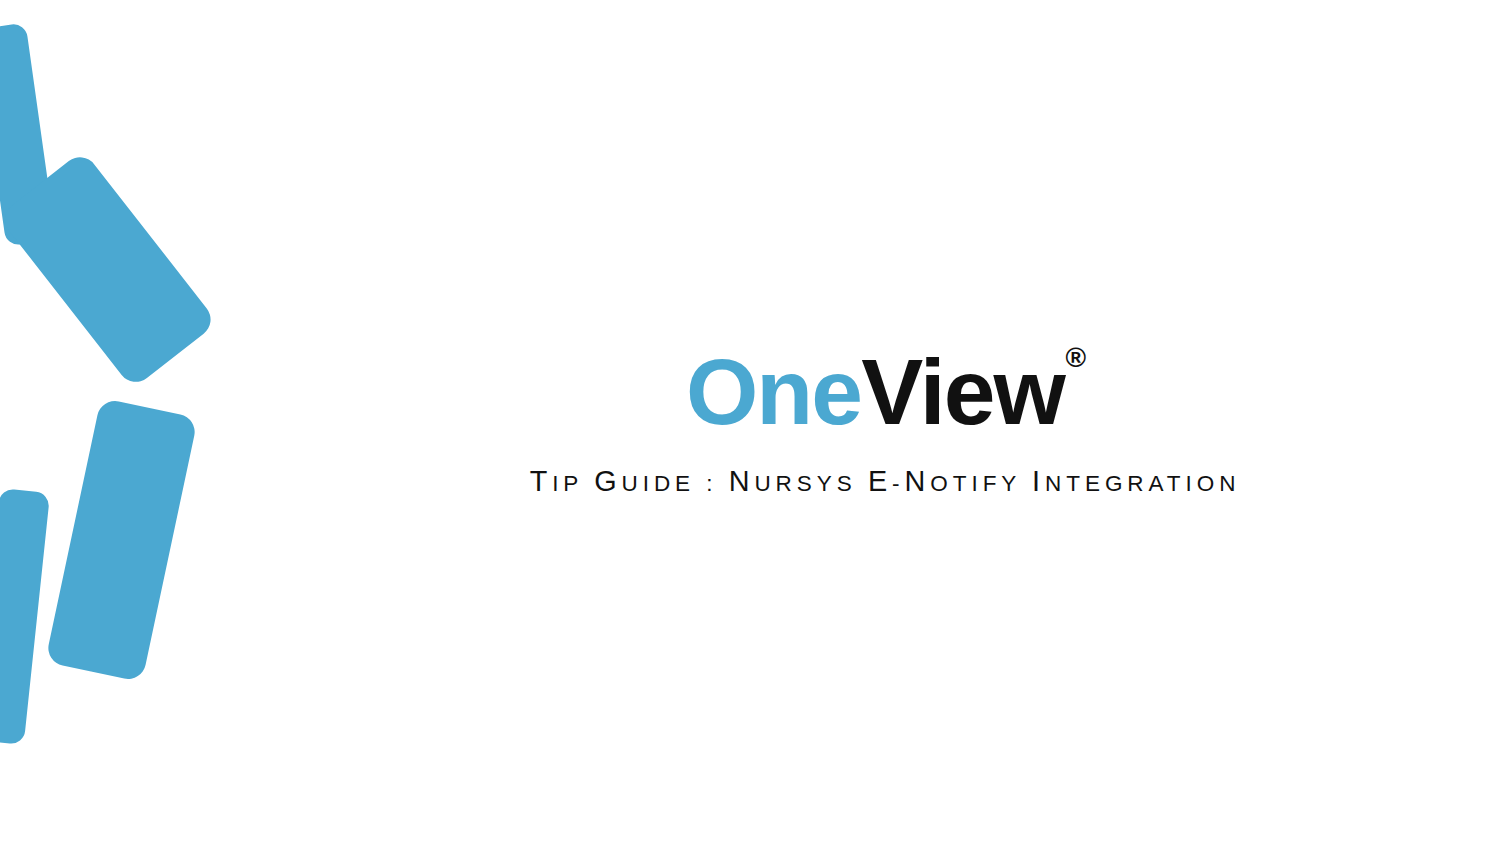One View®
Tip Guide : Nursys E-Notify Integration